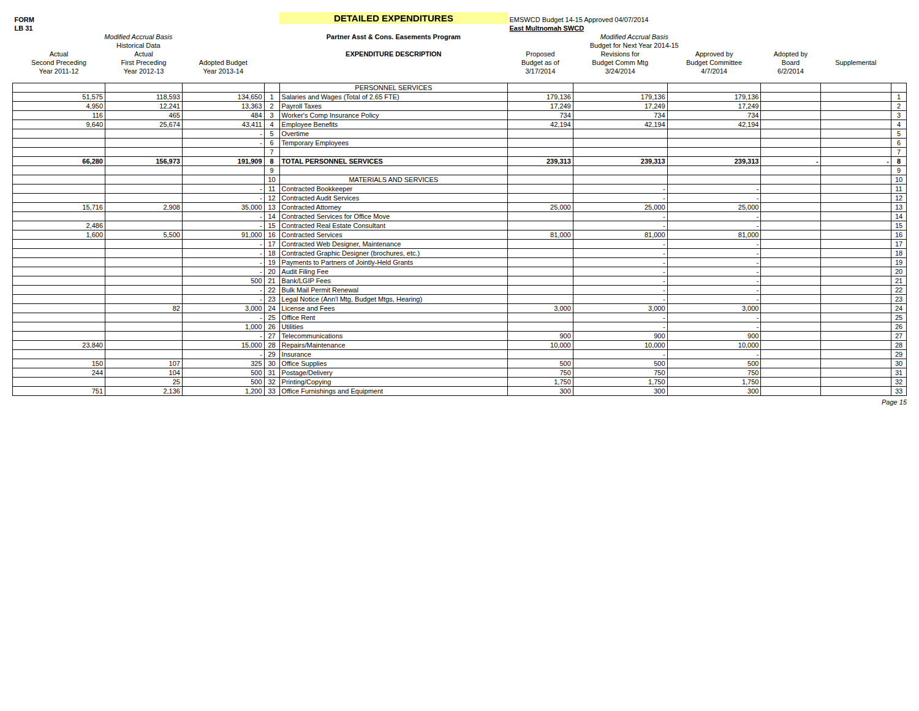| FORM | | DETAILED EXPENDITURES | EMSWCD Budget 14-15 Approved 04/07/2014 | | | |
| LB 31 | | | East Multnomah SWCD | | | |
| Modified Accrual Basis | | Partner Asst & Cons. Easements Program | Modified Accrual Basis | | | |
| Historical Data | | | Budget for Next Year 2014-15 | | | |
| Actual | Actual | | | EXPENDITURE DESCRIPTION | Proposed | Revisions for | Approved by | Adopted by | | |
| Second Preceding | First Preceding | Adopted Budget | | | Budget as of | Budget Comm Mtg | Budget Committee | Board | Supplemental | |
| Year 2011-12 | Year 2012-13 | Year 2013-14 | | | 3/17/2014 | 3/24/2014 | 4/7/2014 | 6/2/2014 | | |
| | | | | PERSONNEL SERVICES | | | | | | |
| 51,575 | 118,593 | 134,650 | 1 | Salaries and Wages (Total of 2.65 FTE) | 179,136 | 179,136 | 179,136 | | | 1 |
| 4,950 | 12,241 | 13,363 | 2 | Payroll Taxes | 17,249 | 17,249 | 17,249 | | | 2 |
| 116 | 465 | 484 | 3 | Worker's Comp Insurance Policy | 734 | 734 | 734 | | | 3 |
| 9,640 | 25,674 | 43,411 | 4 | Employee Benefits | 42,194 | 42,194 | 42,194 | | | 4 |
| | | - | 5 | Overtime | | | | | | 5 |
| | | - | 6 | Temporary Employees | | | | | | 6 |
| | | | 7 | | | | | | | 7 |
| 66,280 | 156,973 | 191,909 | 8 | TOTAL PERSONNEL SERVICES | 239,313 | 239,313 | 239,313 | - | - | 8 |
| | | | 9 | | | | | | | 9 |
| | | | 10 | MATERIALS AND SERVICES | | | | | | 10 |
| | | - | 11 | Contracted Bookkeeper | | - | - | | | 11 |
| | | - | 12 | Contracted Audit Services | | - | - | | | 12 |
| 15,716 | 2,908 | 35,000 | 13 | Contracted Attorney | 25,000 | 25,000 | 25,000 | | | 13 |
| | | - | 14 | Contracted Services for Office Move | | - | - | | | 14 |
| 2,486 | | - | 15 | Contracted Real Estate Consultant | | - | - | | | 15 |
| 1,600 | 5,500 | 91,000 | 16 | Contracted Services | 81,000 | 81,000 | 81,000 | | | 16 |
| | | - | 17 | Contracted Web Designer, Maintenance | | - | - | | | 17 |
| | | - | 18 | Contracted Graphic Designer (brochures, etc.) | | - | - | | | 18 |
| | | - | 19 | Payments to Partners of Jointly-Held Grants | | - | - | | | 19 |
| | | - | 20 | Audit Filing Fee | | - | - | | | 20 |
| | | 500 | 21 | Bank/LGIP Fees | | - | - | | | 21 |
| | | - | 22 | Bulk Mail Permit Renewal | | - | - | | | 22 |
| | | - | 23 | Legal Notice (Ann'l Mtg, Budget Mtgs, Hearing) | | - | - | | | 23 |
| | 82 | 3,000 | 24 | License and Fees | 3,000 | 3,000 | 3,000 | | | 24 |
| | | - | 25 | Office Rent | | - | - | | | 25 |
| | | 1,000 | 26 | Utilities | | - | - | | | 26 |
| | | - | 27 | Telecommunications | 900 | 900 | 900 | | | 27 |
| 23,840 | | 15,000 | 28 | Repairs/Maintenance | 10,000 | 10,000 | 10,000 | | | 28 |
| | | - | 29 | Insurance | | - | - | | | 29 |
| 150 | 107 | 325 | 30 | Office Supplies | 500 | 500 | 500 | | | 30 |
| 244 | 104 | 500 | 31 | Postage/Delivery | 750 | 750 | 750 | | | 31 |
| | 25 | 500 | 32 | Printing/Copying | 1,750 | 1,750 | 1,750 | | | 32 |
| 751 | 2,136 | 1,200 | 33 | Office Furnishings and Equipment | 300 | 300 | 300 | | | 33 |
Page 15